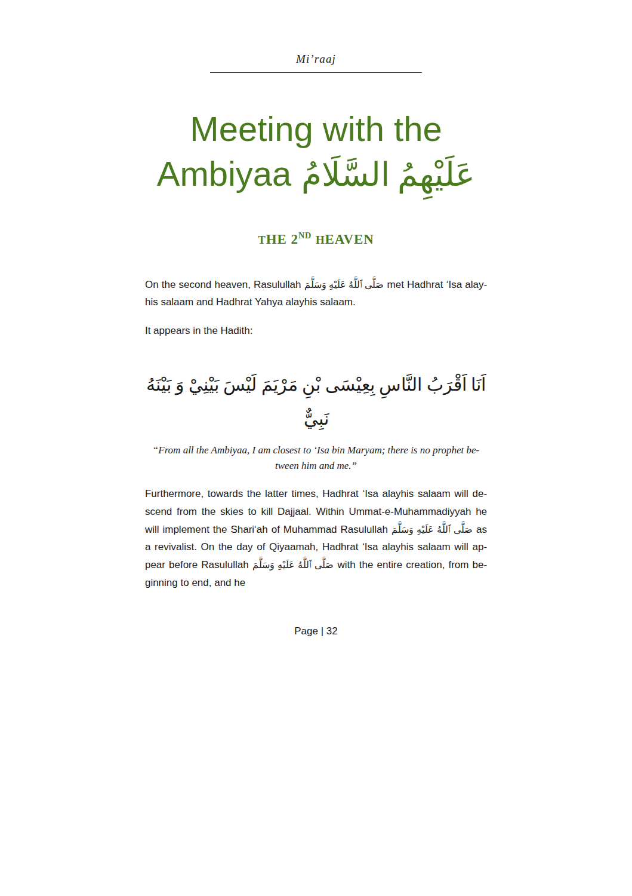Mi’raaj
Meeting with the Ambiyaa عَلَيْهِمُ السَّلَامُ
THE 2ND HEAVEN
On the second heaven, Rasulullah صَلَّى ٱللَّهُ عَلَيْهِ وَسَلَّمَ met Hadhrat ‘Isa alayhis salaam and Hadhrat Yahya alayhis salaam.
It appears in the Hadith:
اَنَا اَقْرَبُ النَّاسِ بِعِيْسَى بْنِ مَرْيَمَ لَيْسَ بَيْنِيْ وَ بَيْنَهُ نَبِيٌّ
“From all the Ambiyaa, I am closest to ‘Isa bin Maryam; there is no prophet between him and me.”
Furthermore, towards the latter times, Hadhrat ‘Isa alayhis salaam will descend from the skies to kill Dajjaal. Within Ummat-e-Muhammadiyyah he will implement the Shari‘ah of Muhammad Rasulullah صَلَّى ٱللَّهُ عَلَيْهِ وَسَلَّمَ as a revivalist. On the day of Qiyaamah, Hadhrat ‘Isa alayhis salaam will appear before Rasulullah صَلَّى ٱللَّهُ عَلَيْهِ وَسَلَّمَ with the entire creation, from beginning to end, and he
Page | 32